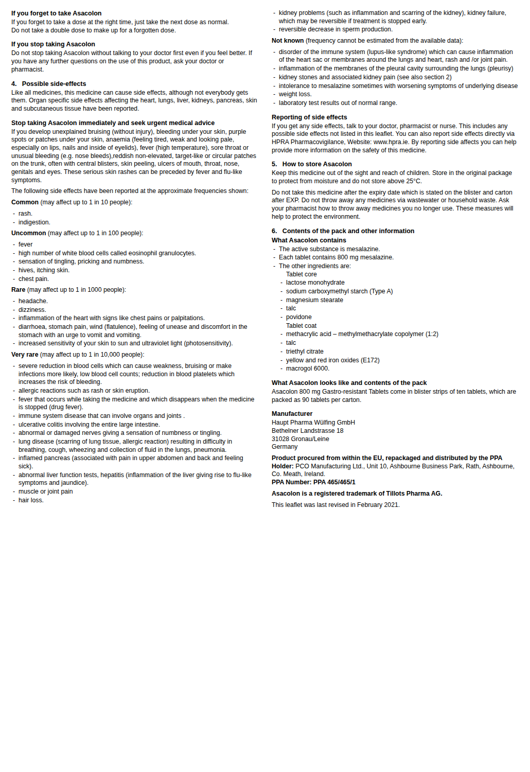If you forget to take Asacolon
If you forget to take a dose at the right time, just take the next dose as normal.
Do not take a double dose to make up for a forgotten dose.
If you stop taking Asacolon
Do not stop taking Asacolon without talking to your doctor first even if you feel better. If you have any further questions on the use of this product, ask your doctor or pharmacist.
4. Possible side-effects
Like all medicines, this medicine can cause side effects, although not everybody gets them. Organ specific side effects affecting the heart, lungs, liver, kidneys, pancreas, skin and subcutaneous tissue have been reported.
Stop taking Asacolon immediately and seek urgent medical advice
If you develop unexplained bruising (without injury), bleeding under your skin, purple spots or patches under your skin, anaemia (feeling tired, weak and looking pale, especially on lips, nails and inside of eyelids), fever (high temperature), sore throat or unusual bleeding (e.g. nose bleeds),reddish non-elevated, target-like or circular patches on the trunk, often with central blisters, skin peeling, ulcers of mouth, throat, nose, genitals and eyes. These serious skin rashes can be preceded by fever and flu-like symptoms.
The following side effects have been reported at the approximate frequencies shown:
Common (may affect up to 1 in 10 people):
rash.
indigestion.
Uncommon (may affect up to 1 in 100 people):
fever
high number of white blood cells called eosinophil granulocytes.
sensation of tingling, pricking and numbness.
hives, itching skin.
chest pain.
Rare (may affect up to 1 in 1000 people):
headache.
dizziness.
inflammation of the heart with signs like chest pains or palpitations.
diarrhoea, stomach pain, wind (flatulence), feeling of unease and discomfort in the stomach with an urge to vomit and vomiting.
increased sensitivity of your skin to sun and ultraviolet light (photosensitivity).
Very rare (may affect up to 1 in 10,000 people):
severe reduction in blood cells which can cause weakness, bruising or make infections more likely, low blood cell counts; reduction in blood platelets which increases the risk of bleeding.
allergic reactions such as rash or skin eruption.
fever that occurs while taking the medicine and which disappears when the medicine is stopped (drug fever).
immune system disease that can involve organs and joints .
ulcerative colitis involving the entire large intestine.
abnormal or damaged nerves giving a sensation of numbness or tingling.
lung disease (scarring of lung tissue, allergic reaction) resulting in difficulty in breathing, cough, wheezing and collection of fluid in the lungs, pneumonia.
inflamed pancreas (associated with pain in upper abdomen and back and feeling sick).
abnormal liver function tests, hepatitis (inflammation of the liver giving rise to flu-like symptoms and jaundice).
muscle or joint pain
hair loss.
kidney problems (such as inflammation and scarring of the kidney), kidney failure, which may be reversible if treatment is stopped early.
reversible decrease in sperm production.
Not known (frequency cannot be estimated from the available data):
disorder of the immune system (lupus-like syndrome) which can cause inflammation of the heart sac or membranes around the lungs and heart, rash and /or joint pain.
inflammation of the membranes of the pleural cavity surrounding the lungs (pleurisy)
kidney stones and associated kidney pain (see also section 2)
intolerance to mesalazine sometimes with worsening symptoms of underlying disease
weight loss.
laboratory test results out of normal range.
Reporting of side effects
If you get any side effects, talk to your doctor, pharmacist or nurse. This includes any possible side effects not listed in this leaflet. You can also report side effects directly via HPRA Pharmacovigilance, Website: www.hpra.ie. By reporting side affects you can help provide more information on the safety of this medicine.
5. How to store Asacolon
Keep this medicine out of the sight and reach of children. Store in the original package to protect from moisture and do not store above 25°C.
Do not take this medicine after the expiry date which is stated on the blister and carton after EXP. Do not throw away any medicines via wastewater or household waste. Ask your pharmacist how to throw away medicines you no longer use. These measures will help to protect the environment.
6. Contents of the pack and other information
What Asacolon contains
The active substance is mesalazine.
Each tablet contains 800 mg mesalazine.
The other ingredients are:
Tablet core
lactose monohydrate
sodium carboxymethyl starch (Type A)
magnesium stearate
talc
povidone
Tablet coat
methacrylic acid – methylmethacrylate copolymer (1:2)
talc
triethyl citrate
yellow and red iron oxides (E172)
macrogol 6000.
What Asacolon looks like and contents of the pack
Asacolon 800 mg Gastro-resistant Tablets come in blister strips of ten tablets, which are packed as 90 tablets per carton.
Manufacturer
Haupt Pharma Wülfing GmbH
Bethelner Landstrasse 18
31028 Gronau/Leine
Germany
Product procured from within the EU, repackaged and distributed by the PPA Holder: PCO Manufacturing Ltd., Unit 10, Ashbourne Business Park, Rath, Ashbourne, Co. Meath, Ireland.
PPA Number: PPA 465/465/1
Asacolon is a registered trademark of Tillots Pharma AG.
This leaflet was last revised in February 2021.